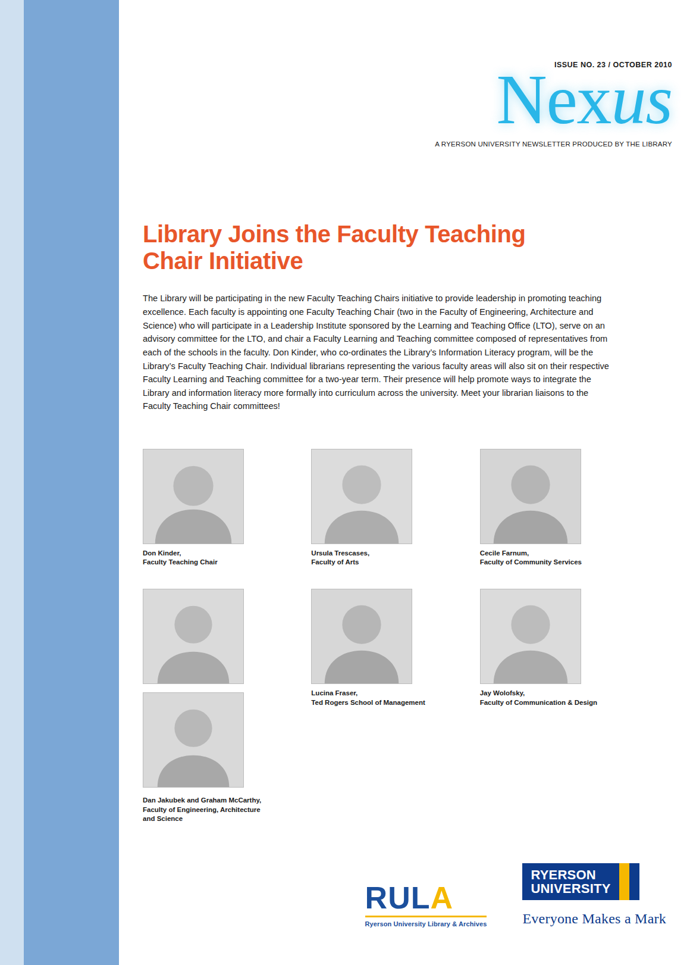ISSUE NO. 23 / OCTOBER 2010
Nexus
A Ryerson University newsletter produced by the Library
Library Joins the Faculty Teaching
Chair Initiative
The Library will be participating in the new Faculty Teaching Chairs initiative to provide leadership in promoting teaching excellence. Each faculty is appointing one Faculty Teaching Chair (two in the Faculty of Engineering, Architecture and Science) who will participate in a Leadership Institute sponsored by the Learning and Teaching Office (LTO), serve on an advisory committee for the LTO, and chair a Faculty Learning and Teaching committee composed of representatives from each of the schools in the faculty. Don Kinder, who co-ordinates the Library’s Information Literacy program, will be the Library’s Faculty Teaching Chair. Individual librarians representing the various faculty areas will also sit on their respective Faculty Learning and Teaching committee for a two-year term. Their presence will help promote ways to integrate the Library and information literacy more formally into curriculum across the university. Meet your librarian liaisons to the Faculty Teaching Chair committees!
Don Kinder,
Faculty Teaching Chair
Ursula Trescases,
Faculty of Arts
Cecile Farnum,
Faculty of Community Services
Dan Jakubek and Graham McCarthy,
Faculty of Engineering, Architecture and Science
Lucina Fraser,
Ted Rogers School of Management
Jay Wolofsky,
Faculty of Communication & Design
RULA
Ryerson University Library & Archives
RYERSON
UNIVERSITY
Everyone Makes a Mark